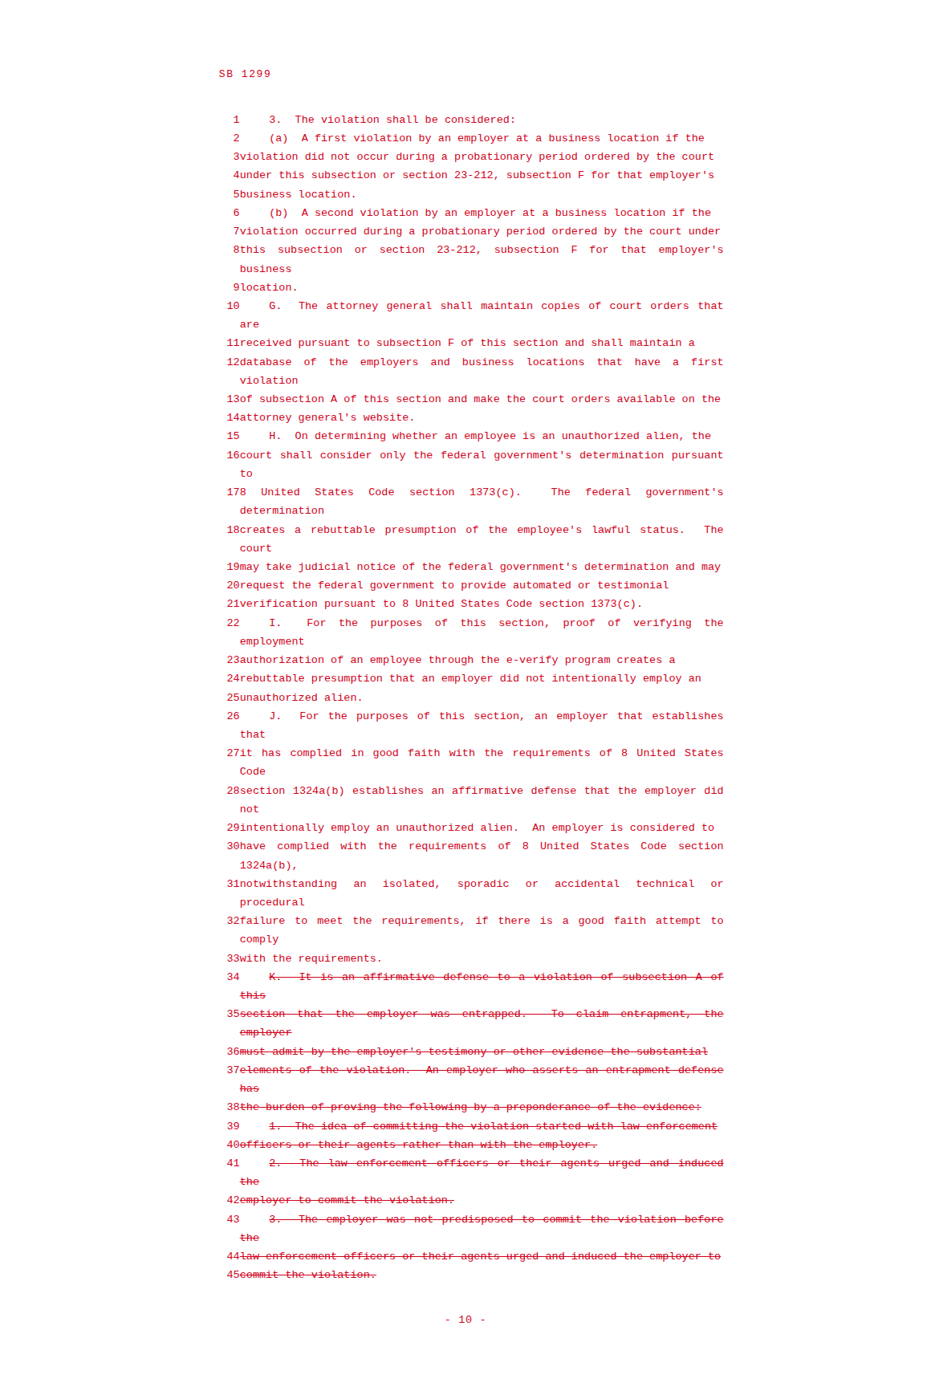SB 1299
| 1 | 3. The violation shall be considered: |
| 2 | (a) A first violation by an employer at a business location if the |
| 3 | violation did not occur during a probationary period ordered by the court |
| 4 | under this subsection or section 23-212, subsection F for that employer's |
| 5 | business location. |
| 6 | (b) A second violation by an employer at a business location if the |
| 7 | violation occurred during a probationary period ordered by the court under |
| 8 | this subsection or section 23-212, subsection F for that employer's business |
| 9 | location. |
| 10 | G. The attorney general shall maintain copies of court orders that are |
| 11 | received pursuant to subsection F of this section and shall maintain a |
| 12 | database of the employers and business locations that have a first violation |
| 13 | of subsection A of this section and make the court orders available on the |
| 14 | attorney general's website. |
| 15 | H. On determining whether an employee is an unauthorized alien, the |
| 16 | court shall consider only the federal government's determination pursuant to |
| 17 | 8 United States Code section 1373(c). The federal government's determination |
| 18 | creates a rebuttable presumption of the employee's lawful status. The court |
| 19 | may take judicial notice of the federal government's determination and may |
| 20 | request the federal government to provide automated or testimonial |
| 21 | verification pursuant to 8 United States Code section 1373(c). |
| 22 | I. For the purposes of this section, proof of verifying the employment |
| 23 | authorization of an employee through the e-verify program creates a |
| 24 | rebuttable presumption that an employer did not intentionally employ an |
| 25 | unauthorized alien. |
| 26 | J. For the purposes of this section, an employer that establishes that |
| 27 | it has complied in good faith with the requirements of 8 United States Code |
| 28 | section 1324a(b) establishes an affirmative defense that the employer did not |
| 29 | intentionally employ an unauthorized alien. An employer is considered to |
| 30 | have complied with the requirements of 8 United States Code section 1324a(b), |
| 31 | notwithstanding an isolated, sporadic or accidental technical or procedural |
| 32 | failure to meet the requirements, if there is a good faith attempt to comply |
| 33 | with the requirements. |
| 34 | K. It is an affirmative defense to a violation of subsection A of this |
| 35 | section that the employer was entrapped. To claim entrapment, the employer |
| 36 | must admit by the employer's testimony or other evidence the substantial |
| 37 | elements of the violation. An employer who asserts an entrapment defense has |
| 38 | the burden of proving the following by a preponderance of the evidence: |
| 39 | 1. The idea of committing the violation started with law enforcement |
| 40 | officers or their agents rather than with the employer. |
| 41 | 2. The law enforcement officers or their agents urged and induced the |
| 42 | employer to commit the violation. |
| 43 | 3. The employer was not predisposed to commit the violation before the |
| 44 | law enforcement officers or their agents urged and induced the employer to |
| 45 | commit the violation. |
- 10 -